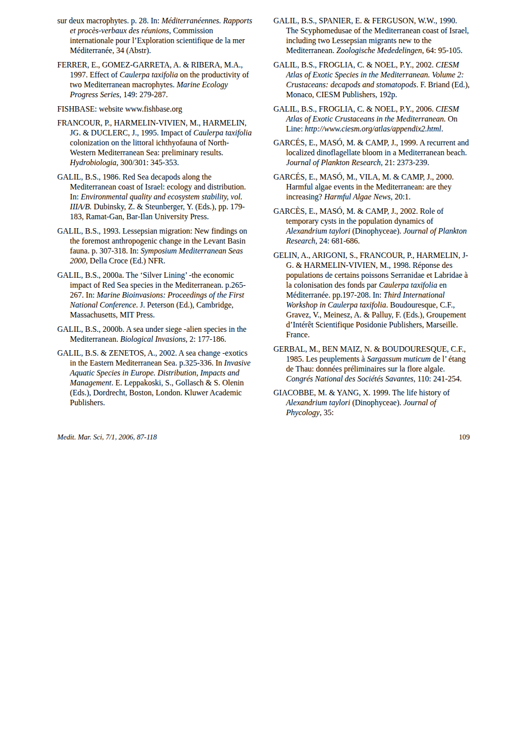sur deux macrophytes. p. 28. In: Méditerranéennes. Rapports et procès-verbaux des réunions, Commission internationale pour l’Exploration scientifique de la mer Méditerranée, 34 (Abstr).
FERRER, E., GOMEZ-GARRETA, A. & RIBERA, M.A., 1997. Effect of Caulerpa taxifolia on the productivity of two Mediterranean macrophytes. Marine Ecology Progress Series, 149: 279-287.
FISHBASE: website www.fishbase.org
FRANCOUR, P., HARMELIN-VIVIEN, M., HARMELIN, JG. & DUCLERC, J., 1995. Impact of Caulerpa taxifolia colonization on the littoral ichthyofauna of North-Western Mediterranean Sea: preliminary results. Hydrobiologia, 300/301: 345-353.
GALIL, B.S., 1986. Red Sea decapods along the Mediterranean coast of Israel: ecology and distribution. In: Environmental quality and ecosystem stability, vol. IIIA/B. Dubinsky, Z. & Steunberger, Y. (Eds.), pp. 179-183, Ramat-Gan, Bar-Ilan University Press.
GALIL, B.S., 1993. Lessepsian migration: New findings on the foremost anthropogenic change in the Levant Basin fauna. p. 307-318. In: Symposium Mediterranean Seas 2000, Della Croce (Ed.) NFR.
GALIL, B.S., 2000a. The ‘Silver Lining’ -the economic impact of Red Sea species in the Mediterranean. p.265-267. In: Marine Bioinvasions: Proceedings of the First National Conference. J. Peterson (Ed.), Cambridge, Massachusetts, MIT Press.
GALIL, B.S., 2000b. A sea under siege -alien species in the Mediterranean. Biological Invasions, 2: 177-186.
GALIL, B.S. & ZENETOS, A., 2002. A sea change -exotics in the Eastern Mediterranean Sea. p.325-336. In Invasive Aquatic Species in Europe. Distribution, Impacts and Management. E. Leppakoski, S., Gollasch & S. Olenin (Eds.), Dordrecht, Boston, London. Kluwer Academic Publishers.
GALIL, B.S., SPANIER, E. & FERGUSON, W.W., 1990. The Scyphomedusae of the Mediterranean coast of Israel, including two Lessepsian migrants new to the Mediterranean. Zoologische Mededelingen, 64: 95-105.
GALIL, B.S., FROGLIA, C. & NOEL, P.Y., 2002. CIESM Atlas of Exotic Species in the Mediterranean. Volume 2: Crustaceans: decapods and stomatopods. F. Briand (Ed.), Monaco, CIESM Publishers, 192p.
GALIL, B.S., FROGLIA, C. & NOEL, P.Y., 2006. CIESM Atlas of Exotic Crustaceans in the Mediterranean. On Line: http://www.ciesm.org/atlas/appendix2.html.
GARCÉS, E., MASÓ, M. & CAMP, J., 1999. A recurrent and localized dinoflagellate bloom in a Mediterranean beach. Journal of Plankton Research, 21: 2373-239.
GARCÉS, E., MASÓ, M., VILA, M. & CAMP, J., 2000. Harmful algae events in the Mediterranean: are they increasing? Harmful Algae News, 20:1.
GARCÈS, E., MASÓ, M. & CAMP, J., 2002. Role of temporary cysts in the population dynamics of Alexandrium taylori (Dinophyceae). Journal of Plankton Research, 24: 681-686.
GELIN, A., ARIGONI, S., FRANCOUR, P., HARMELIN, J-G. & HARMELIN-VIVIEN, M., 1998. Réponse des populations de certains poissons Serranidae et Labridae à la colonisation des fonds par Caulerpa taxifolia en Méditerranée. pp.197-208. In: Third International Workshop in Caulerpa taxifolia. Boudouresque, C.F., Gravez, V., Meinesz, A. & Palluy, F. (Eds.), Groupement d’Intérêt Scientifique Posidonie Publishers, Marseille. France.
GERBAL, M., BEN MAIZ, N. & BOUDOURESQUE, C.F., 1985. Les peuplements à Sargassum muticum de l’ étang de Thau: données préliminaires sur la flore algale. Congrés National des Sociétés Savantes, 110: 241-254.
GIACOBBE, M. & YANG, X. 1999. The life history of Alexandrium taylori (Dinophyceae). Journal of Phycology, 35:
Medit. Mar. Sci, 7/1, 2006, 87-118 109